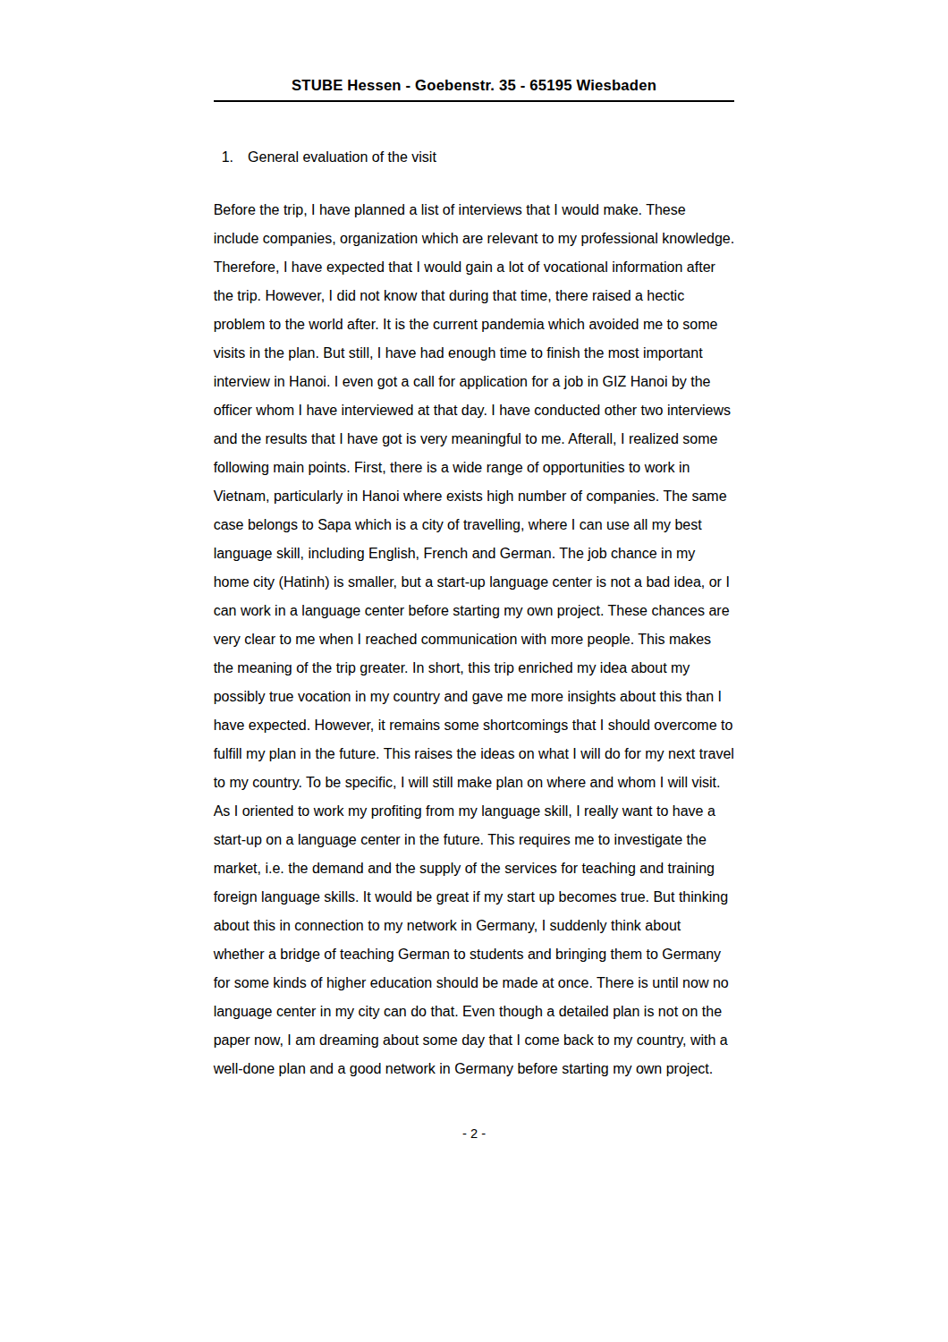STUBE Hessen - Goebenstr. 35 - 65195 Wiesbaden
General evaluation of the visit
Before the trip, I have planned a list of interviews that I would make. These include companies, organization which are relevant to my professional knowledge. Therefore, I have expected that I would gain a lot of vocational information after the trip. However, I did not know that during that time, there raised a hectic problem to the world after. It is the current pandemia which avoided me to some visits in the plan. But still, I have had enough time to finish the most important interview in Hanoi. I even got a call for application for a job in GIZ Hanoi by the officer whom I have interviewed at that day. I have conducted other two interviews and the results that I have got is very meaningful to me. Afterall, I realized some following main points. First, there is a wide range of opportunities to work in Vietnam, particularly in Hanoi where exists high number of companies. The same case belongs to Sapa which is a city of travelling, where I can use all my best language skill, including English, French and German. The job chance in my home city (Hatinh) is smaller, but a start-up language center is not a bad idea, or I can work in a language center before starting my own project. These chances are very clear to me when I reached communication with more people. This makes the meaning of the trip greater. In short, this trip enriched my idea about my possibly true vocation in my country and gave me more insights about this than I have expected. However, it remains some shortcomings that I should overcome to fulfill my plan in the future. This raises the ideas on what I will do for my next travel to my country. To be specific, I will still make plan on where and whom I will visit. As I oriented to work my profiting from my language skill, I really want to have a start-up on a language center in the future. This requires me to investigate the market, i.e. the demand and the supply of the services for teaching and training foreign language skills. It would be great if my start up becomes true. But thinking about this in connection to my network in Germany, I suddenly think about whether a bridge of teaching German to students and bringing them to Germany for some kinds of higher education should be made at once. There is until now no language center in my city can do that. Even though a detailed plan is not on the paper now, I am dreaming about some day that I come back to my country, with a well-done plan and a good network in Germany before starting my own project.
- 2 -